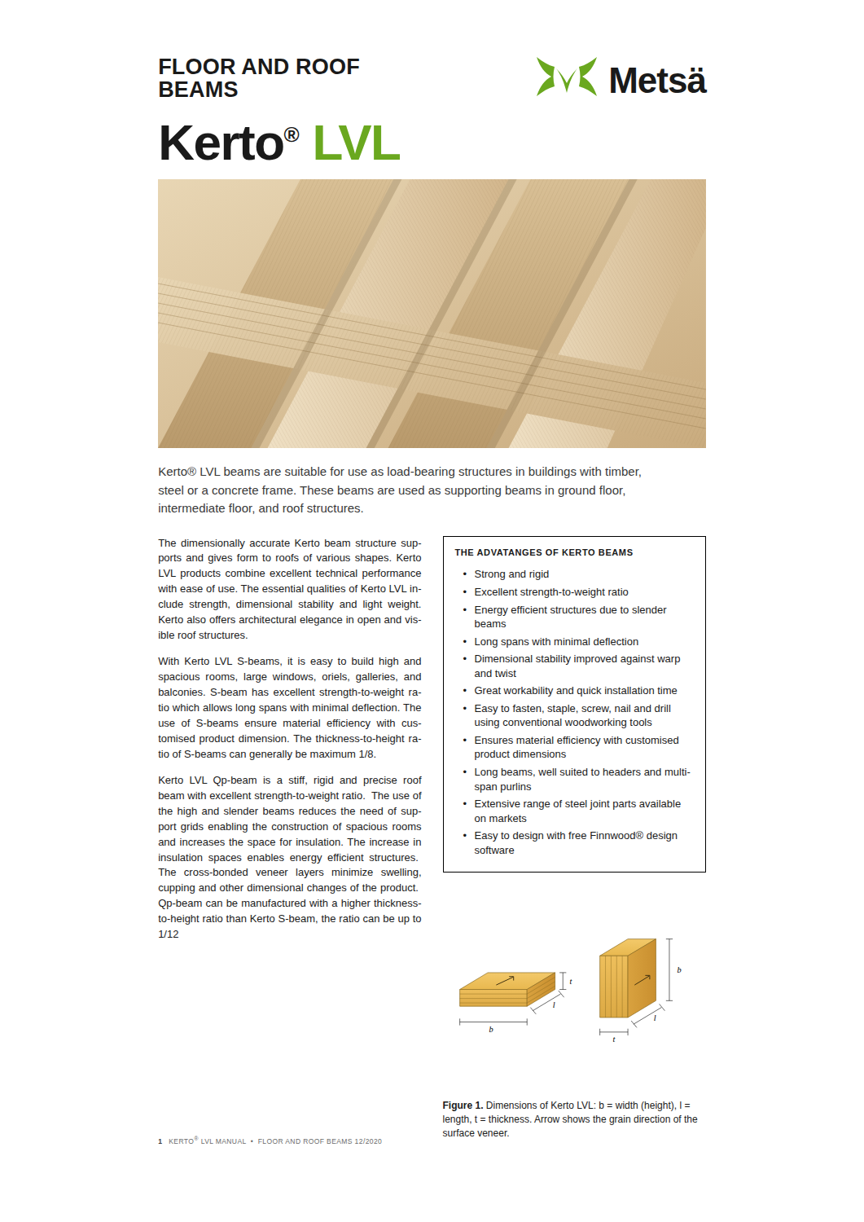Floor and roof
beams
Metsä
Kerto® LVL
Kerto® LVL beams are suitable for use as load-bearing structures in buildings with timber, steel or a concrete frame. These beams are used as supporting beams in ground floor, intermediate floor, and roof structures.
The dimensionally accurate Kerto beam structure supports and gives form to roofs of various shapes. Kerto LVL products combine excellent technical performance with ease of use. The essential qualities of Kerto LVL include strength, dimensional stability and light weight. Kerto also offers architectural elegance in open and visible roof structures.
With Kerto LVL S-beams, it is easy to build high and spacious rooms, large windows, oriels, galleries, and balconies. S-beam has excellent strength-to-weight ratio which allows long spans with minimal deflection. The use of S-beams ensure material efficiency with customised product dimension. The thickness-to-height ratio of S-beams can generally be maximum 1/8.
Kerto LVL Qp-beam is a stiff, rigid and precise roof beam with excellent strength-to-weight ratio. The use of the high and slender beams reduces the need of support grids enabling the construction of spacious rooms and increases the space for insulation. The increase in insulation spaces enables energy efficient structures. The cross-bonded veneer layers minimize swelling, cupping and other dimensional changes of the product. Qp-beam can be manufactured with a higher thickness-to-height ratio than Kerto S-beam, the ratio can be up to 1/12
The advatanges of Kerto beams
Strong and rigid
Excellent strength-to-weight ratio
Energy efficient structures due to slender beams
Long spans with minimal deflection
Dimensional stability improved against warp and twist
Great workability and quick installation time
Easy to fasten, staple, screw, nail and drill using conventional woodworking tools
Ensures material efficiency with customised product dimensions
Long beams, well suited to headers and multi-span purlins
Extensive range of steel joint parts available on markets
Easy to design with free Finnwood® design software
b l t b l t
Figure 1. Dimensions of Kerto LVL: b = width (height), l = length, t = thickness. Arrow shows the grain direction of the surface veneer.
1 Kerto® LVL manual • Floor and roof beams 12/2020